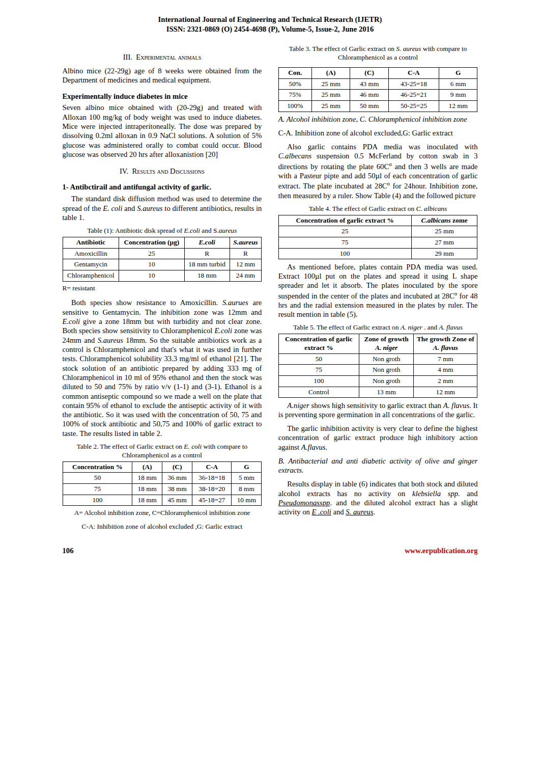International Journal of Engineering and Technical Research (IJETR) ISSN: 2321-0869 (O) 2454-4698 (P), Volume-5, Issue-2, June 2016
III. Experimental animals
Albino mice (22-29g) age of 8 weeks were obtained from the Department of medicines and medical equipment.
Experimentally induce diabetes in mice
Seven albino mice obtained with (20-29g) and treated with Alloxan 100 mg/kg of body weight was used to induce diabetes. Mice were injected intraperitoneally. The dose was prepared by dissolving 0.2ml alloxan in 0.9 NaCl solutions. A solution of 5% glucose was administered orally to combat could occur. Blood glucose was observed 20 hrs after alloxanistion [20]
IV. Results and Discussions
1- Antibctirail and antifungal activity of garlic.
The standard disk diffusion method was used to determine the spread of the E. coli and S.aureus to different antibiotics, results in table 1.
Table (1): Antibiotic disk spread of E.coli and S. aureus
| Antibiotic | Concentration (µg) | E.coli | S.aureus |
| --- | --- | --- | --- |
| Amoxicillin | 25 | R | R |
| Gentamycin | 10 | 18 mm turbid | 12 mm |
| Chloramphenicol | 10 | 18 mm | 24 mm |
R= resistant
Both species show resistance to Amoxicillin. S.aurues are sensitive to Gentamycin. The inhibition zone was 12mm and E.coli give a zone 18mm but with turbidity and not clear zone. Both species show sensitivity to Chloramphenicol E.coli zone was 24mm and S.aureus 18mm. So the suitable antibiotics work as a control is Chloramphenicol and that's what it was used in further tests. Chloramphenicol solubility 33.3 mg/ml of ethanol [21]. The stock solution of an antibiotic prepared by adding 333 mg of Chloramphenicol in 10 ml of 95% ethanol and then the stock was diluted to 50 and 75% by ratio v/v (1-1) and (3-1). Ethanol is a common antiseptic compound so we made a well on the plate that contain 95% of ethanol to exclude the antiseptic activity of it with the antibiotic. So it was used with the concentration of 50, 75 and 100% of stock antibiotic and 50,75 and 100% of garlic extract to taste. The results listed in table 2.
Table 2. The effect of Garlic extract on E. coli with compare to Chloramphenicol as a control
| Concentration % | (A) | (C) | C-A | G |
| --- | --- | --- | --- | --- |
| 50 | 18 mm | 36 mm | 36-18=18 | 5 mm |
| 75 | 18 mm | 38 mm | 38-18=20 | 8 mm |
| 100 | 18 mm | 45 mm | 45-18=27 | 10 mm |
A= Alcohol inhibition zone, C=Chloramphenicol inhibition zone
C-A: Inhibition zone of alcohol excluded ,G: Garlic extract
Table 3. The effect of Garlic extract on S. aureus with compare to Chloramphenicol as a control
| Con. | (A) | (C) | C-A | G |
| --- | --- | --- | --- | --- |
| 50% | 25 mm | 43 mm | 43-25=18 | 6 mm |
| 75% | 25 mm | 46 mm | 46-25=21 | 9 mm |
| 100% | 25 mm | 50 mm | 50-25=25 | 12 mm |
A. Alcohol inhibition zone, C. Chloramphenicol inhibition zone
C-A. Inhibition zone of alcohol excluded,G: Garlic extract
Also garlic contains PDA media was inoculated with C.albecans suspension 0.5 McFerland by cotton swab in 3 directions by rotating the plate 60Co and then 3 wells are made with a Pasteur pipte and add 50µl of each concentration of garlic extract. The plate incubated at 28Co for 24hour. Inhibition zone, then measured by a ruler. Show Table (4) and the followed picture
Table 4. The effect of Garlic extract on C. albicans
| Concentration of garlic extract % | C.albicans zome |
| --- | --- |
| 25 | 25 mm |
| 75 | 27 mm |
| 100 | 29 mm |
As mentioned before, plates contain PDA media was used. Extract 100µl put on the plates and spread it using L shape spreader and let it absorb. The plates inoculated by the spore suspended in the center of the plates and incubated at 28Co for 48 hrs and the radial extension measured in the plates by ruler. The result mention in table (5).
Table 5. The effect of Garlic extract on A. niger . and A. flavus
| Concentration of garlic extract % | Zone of growth A. niger | The growth Zone of A. flavus |
| --- | --- | --- |
| 50 | Non groth | 7 mm |
| 75 | Non groth | 4 mm |
| 100 | Non groth | 2 mm |
| Control | 13 mm | 12 mm |
A.niger shows high sensitivity to garlic extract than A. flavus. It is preventing spore germination in all concentrations of the garlic.
The garlic inhibition activity is very clear to define the highest concentration of garlic extract produce high inhibitory action against A.flavus.
B. Antibacterial and anti diabetic activity of olive and ginger extracts.
Results display in table (6) indicates that both stock and diluted alcohol extracts has no activity on klebsiella spp. and Pseudomonasspp. and the diluted alcohol extract has a slight activity on E .coli and S. aureus.
106 www.erpublication.org